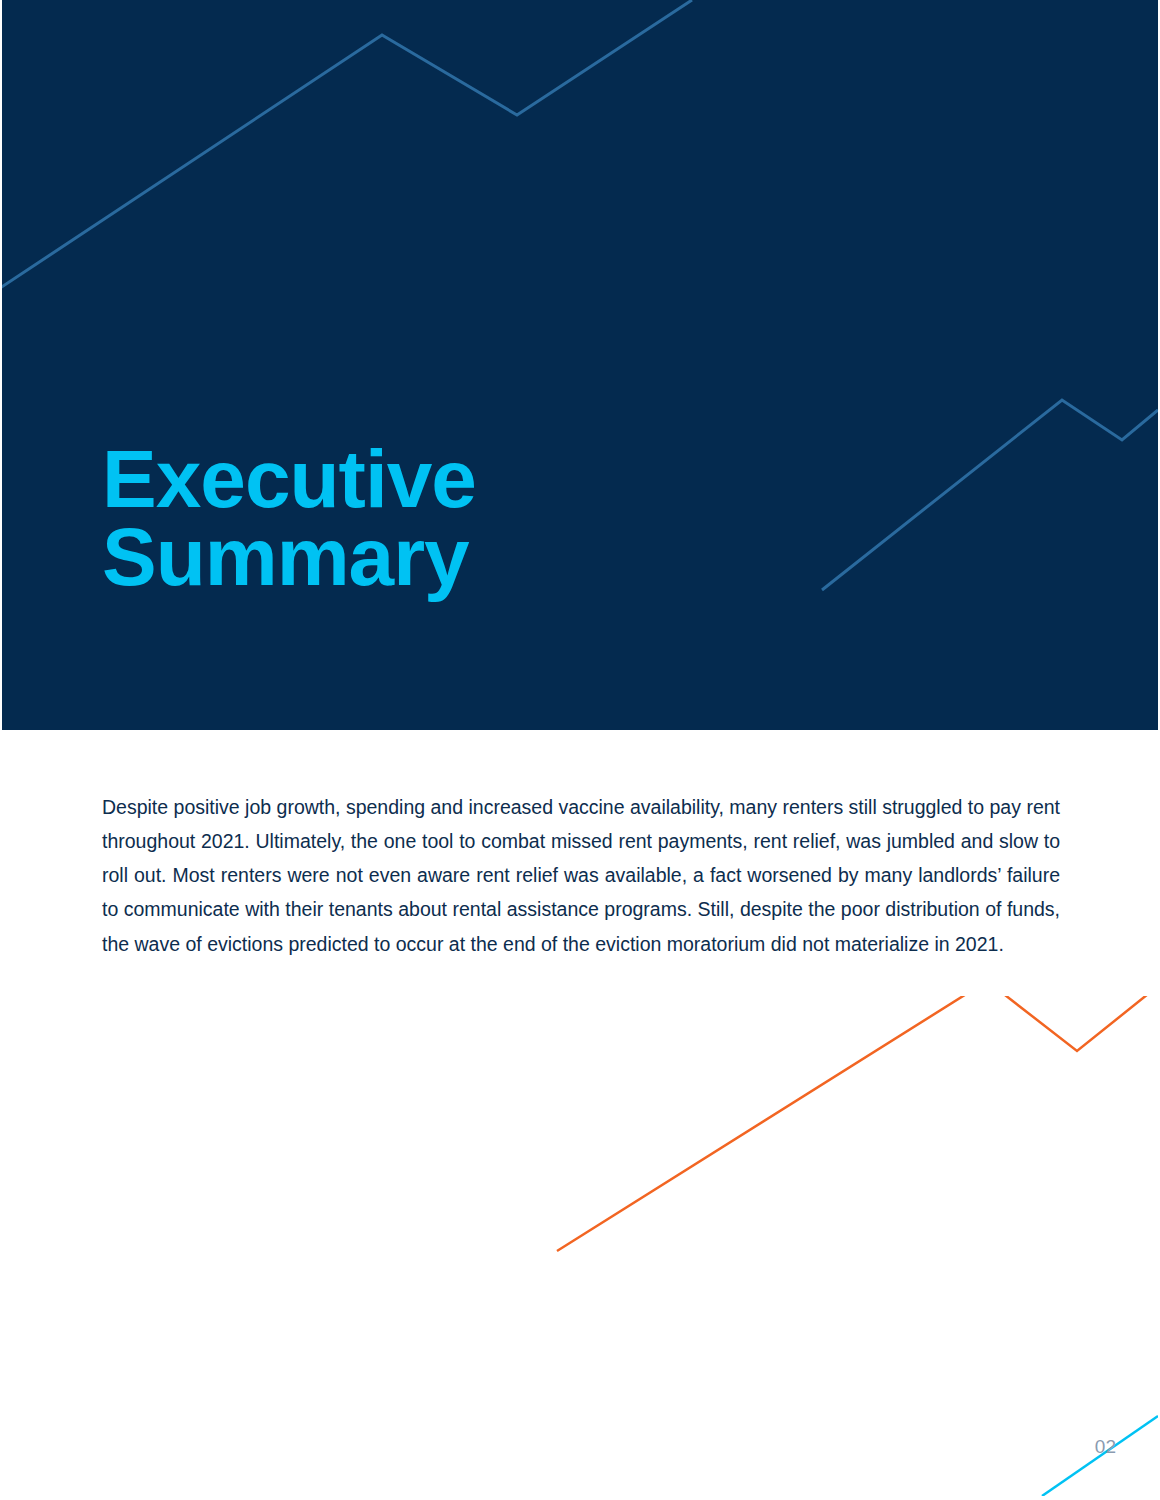Executive Summary
Despite positive job growth, spending and increased vaccine availability, many renters still struggled to pay rent throughout 2021. Ultimately, the one tool to combat missed rent payments, rent relief, was jumbled and slow to roll out. Most renters were not even aware rent relief was available, a fact worsened by many landlords’ failure to communicate with their tenants about rental assistance programs. Still, despite the poor distribution of funds, the wave of evictions predicted to occur at the end of the eviction moratorium did not materialize in 2021.
02